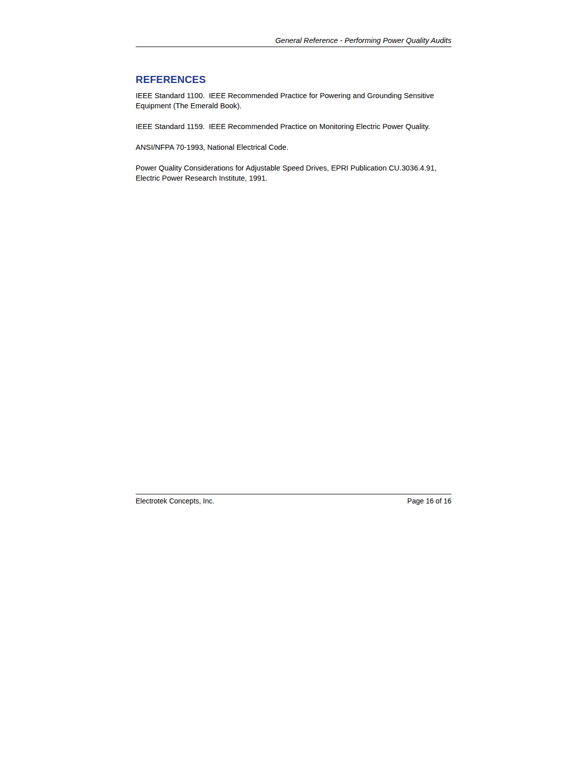General Reference - Performing Power Quality Audits
REFERENCES
IEEE Standard 1100. IEEE Recommended Practice for Powering and Grounding Sensitive Equipment (The Emerald Book).
IEEE Standard 1159. IEEE Recommended Practice on Monitoring Electric Power Quality.
ANSI/NFPA 70-1993, National Electrical Code.
Power Quality Considerations for Adjustable Speed Drives, EPRI Publication CU.3036.4.91, Electric Power Research Institute, 1991.
Electrotek Concepts, Inc. Page 16 of 16